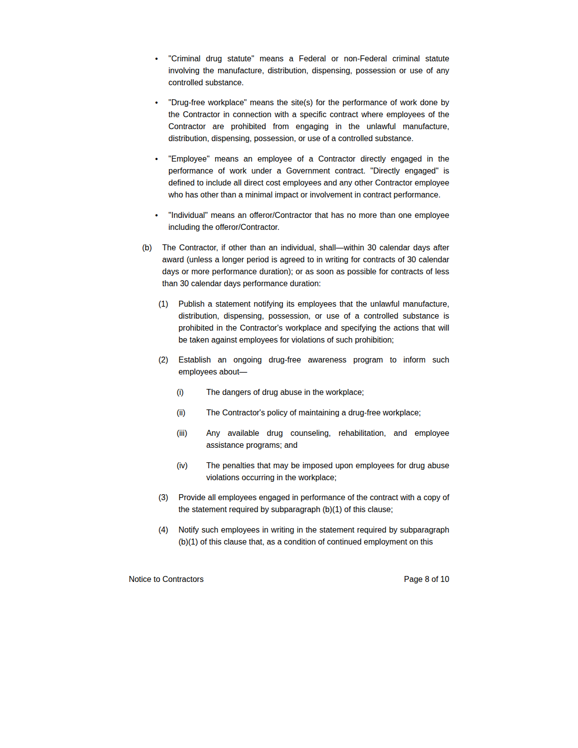"Criminal drug statute" means a Federal or non-Federal criminal statute involving the manufacture, distribution, dispensing, possession or use of any controlled substance.
"Drug-free workplace" means the site(s) for the performance of work done by the Contractor in connection with a specific contract where employees of the Contractor are prohibited from engaging in the unlawful manufacture, distribution, dispensing, possession, or use of a controlled substance.
"Employee" means an employee of a Contractor directly engaged in the performance of work under a Government contract. "Directly engaged" is defined to include all direct cost employees and any other Contractor employee who has other than a minimal impact or involvement in contract performance.
"Individual" means an offeror/Contractor that has no more than one employee including the offeror/Contractor.
(b) The Contractor, if other than an individual, shall—within 30 calendar days after award (unless a longer period is agreed to in writing for contracts of 30 calendar days or more performance duration); or as soon as possible for contracts of less than 30 calendar days performance duration:
(1) Publish a statement notifying its employees that the unlawful manufacture, distribution, dispensing, possession, or use of a controlled substance is prohibited in the Contractor's workplace and specifying the actions that will be taken against employees for violations of such prohibition;
(2) Establish an ongoing drug-free awareness program to inform such employees about—
(i) The dangers of drug abuse in the workplace;
(ii) The Contractor's policy of maintaining a drug-free workplace;
(iii) Any available drug counseling, rehabilitation, and employee assistance programs; and
(iv) The penalties that may be imposed upon employees for drug abuse violations occurring in the workplace;
(3) Provide all employees engaged in performance of the contract with a copy of the statement required by subparagraph (b)(1) of this clause;
(4) Notify such employees in writing in the statement required by subparagraph (b)(1) of this clause that, as a condition of continued employment on this
Notice to Contractors Page 8 of 10